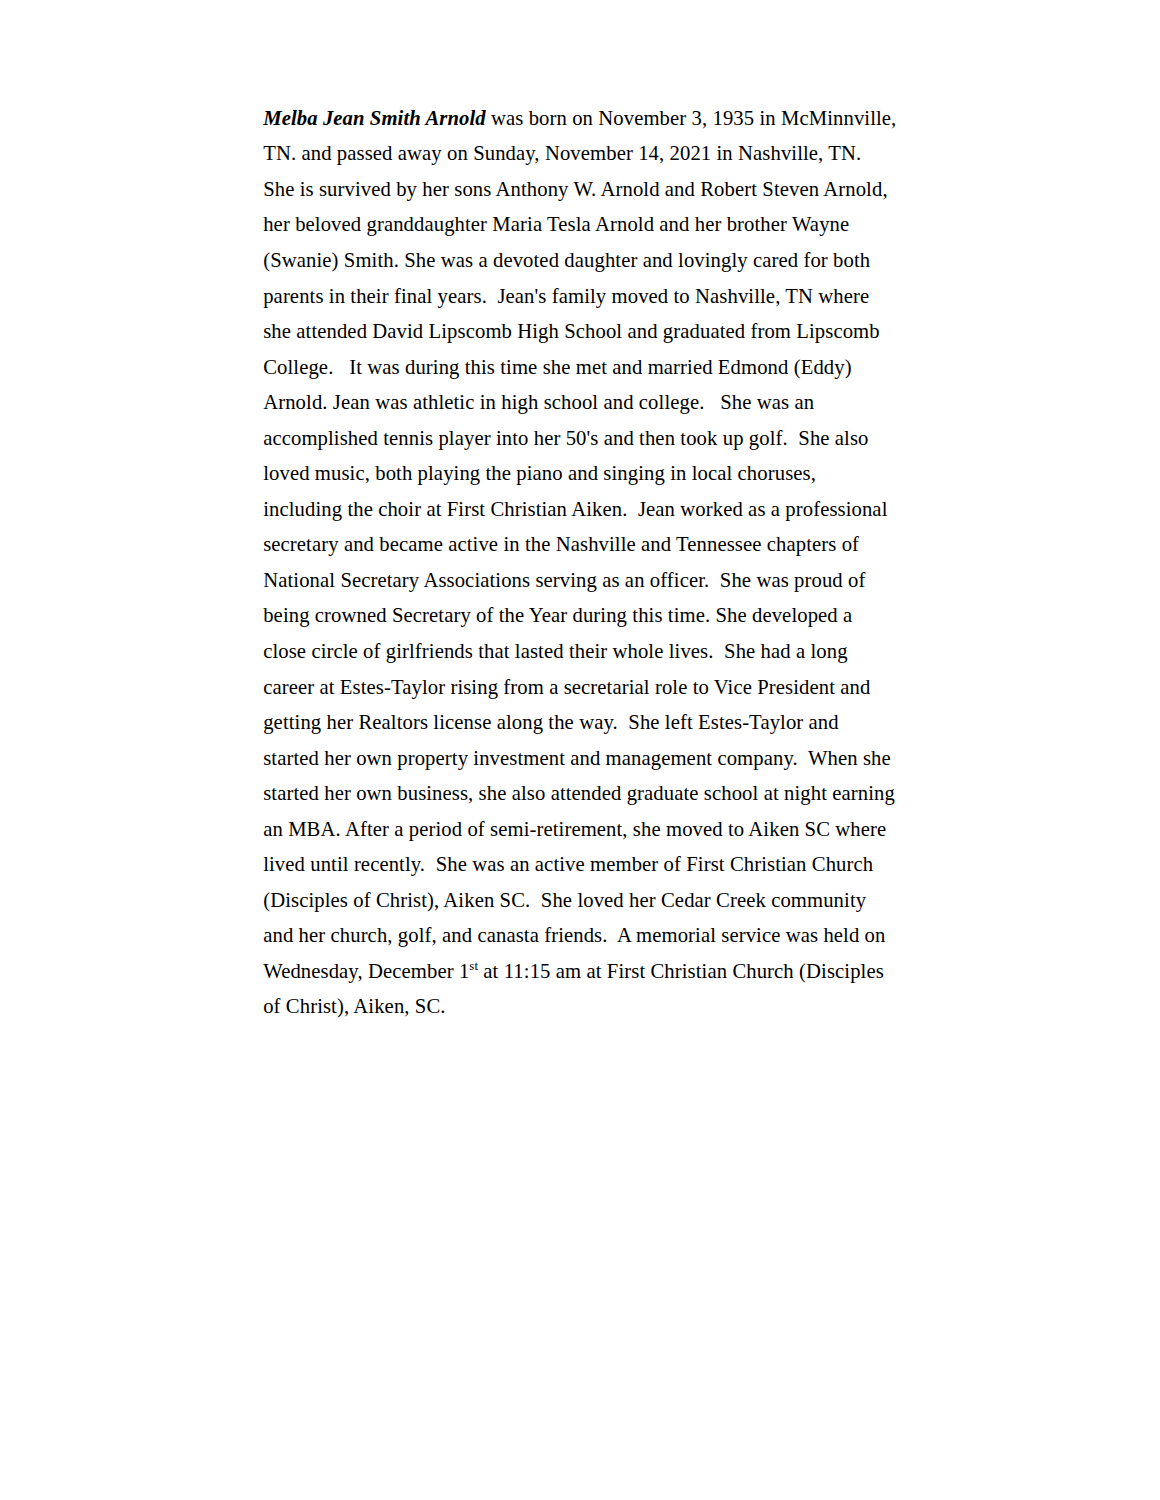Melba Jean Smith Arnold was born on November 3, 1935 in McMinnville, TN. and passed away on Sunday, November 14, 2021 in Nashville, TN. She is survived by her sons Anthony W. Arnold and Robert Steven Arnold, her beloved granddaughter Maria Tesla Arnold and her brother Wayne (Swanie) Smith. She was a devoted daughter and lovingly cared for both parents in their final years. Jean's family moved to Nashville, TN where she attended David Lipscomb High School and graduated from Lipscomb College. It was during this time she met and married Edmond (Eddy) Arnold. Jean was athletic in high school and college. She was an accomplished tennis player into her 50's and then took up golf. She also loved music, both playing the piano and singing in local choruses, including the choir at First Christian Aiken. Jean worked as a professional secretary and became active in the Nashville and Tennessee chapters of National Secretary Associations serving as an officer. She was proud of being crowned Secretary of the Year during this time. She developed a close circle of girlfriends that lasted their whole lives. She had a long career at Estes-Taylor rising from a secretarial role to Vice President and getting her Realtors license along the way. She left Estes-Taylor and started her own property investment and management company. When she started her own business, she also attended graduate school at night earning an MBA. After a period of semi-retirement, she moved to Aiken SC where lived until recently. She was an active member of First Christian Church (Disciples of Christ), Aiken SC. She loved her Cedar Creek community and her church, golf, and canasta friends. A memorial service was held on Wednesday, December 1st at 11:15 am at First Christian Church (Disciples of Christ), Aiken, SC.